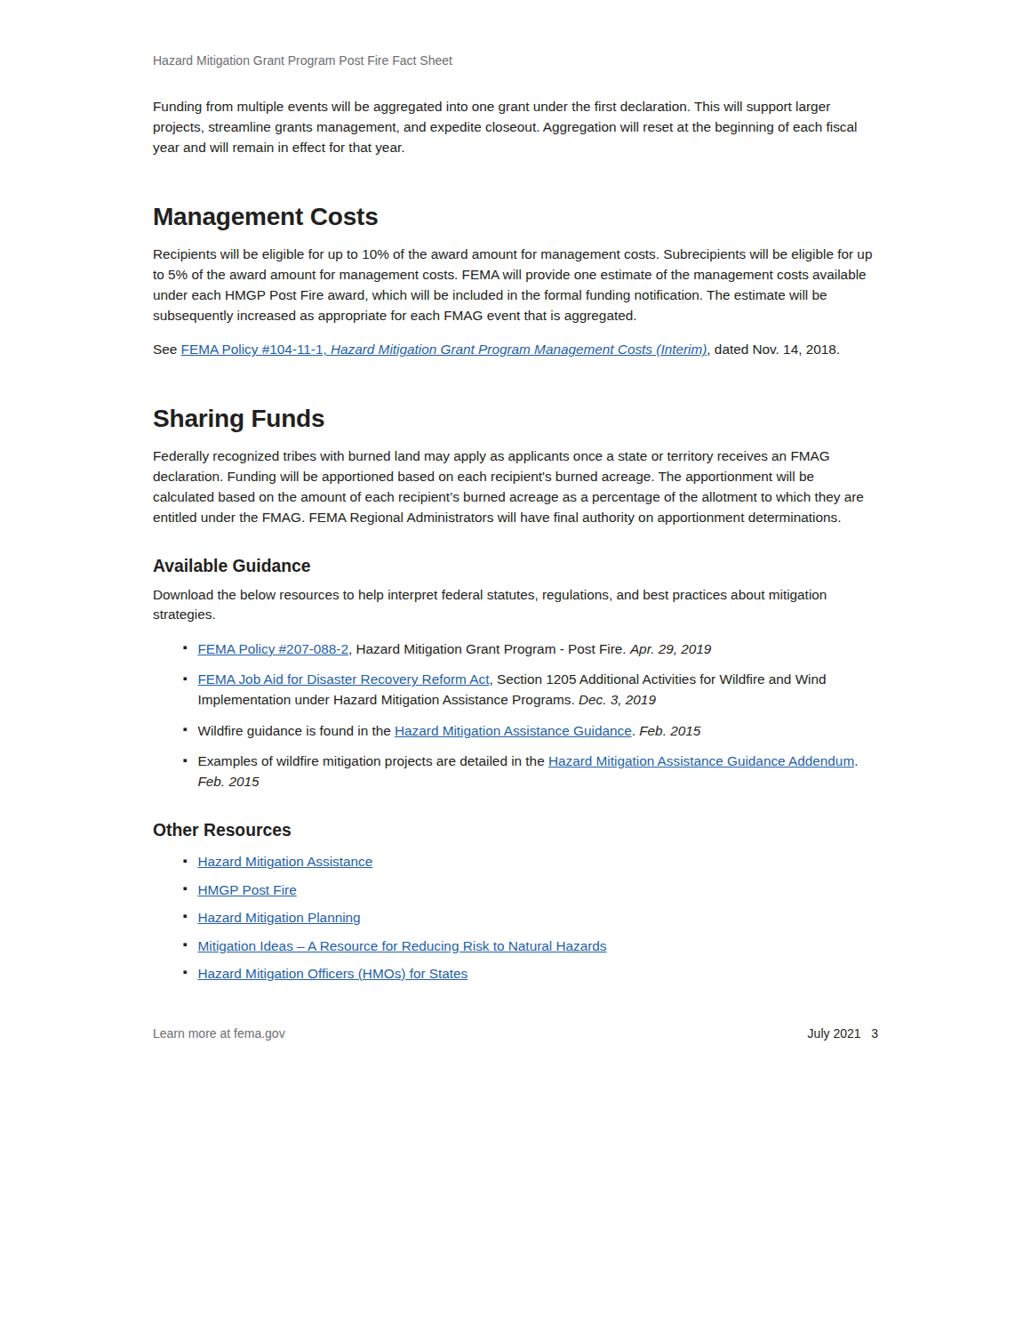Hazard Mitigation Grant Program Post Fire Fact Sheet
Funding from multiple events will be aggregated into one grant under the first declaration. This will support larger projects, streamline grants management, and expedite closeout. Aggregation will reset at the beginning of each fiscal year and will remain in effect for that year.
Management Costs
Recipients will be eligible for up to 10% of the award amount for management costs. Subrecipients will be eligible for up to 5% of the award amount for management costs. FEMA will provide one estimate of the management costs available under each HMGP Post Fire award, which will be included in the formal funding notification. The estimate will be subsequently increased as appropriate for each FMAG event that is aggregated.
See FEMA Policy #104-11-1, Hazard Mitigation Grant Program Management Costs (Interim), dated Nov. 14, 2018.
Sharing Funds
Federally recognized tribes with burned land may apply as applicants once a state or territory receives an FMAG declaration. Funding will be apportioned based on each recipient's burned acreage. The apportionment will be calculated based on the amount of each recipient’s burned acreage as a percentage of the allotment to which they are entitled under the FMAG. FEMA Regional Administrators will have final authority on apportionment determinations.
Available Guidance
Download the below resources to help interpret federal statutes, regulations, and best practices about mitigation strategies.
FEMA Policy #207-088-2, Hazard Mitigation Grant Program - Post Fire. Apr. 29, 2019
FEMA Job Aid for Disaster Recovery Reform Act, Section 1205 Additional Activities for Wildfire and Wind Implementation under Hazard Mitigation Assistance Programs. Dec. 3, 2019
Wildfire guidance is found in the Hazard Mitigation Assistance Guidance. Feb. 2015
Examples of wildfire mitigation projects are detailed in the Hazard Mitigation Assistance Guidance Addendum. Feb. 2015
Other Resources
Hazard Mitigation Assistance
HMGP Post Fire
Hazard Mitigation Planning
Mitigation Ideas – A Resource for Reducing Risk to Natural Hazards
Hazard Mitigation Officers (HMOs) for States
Learn more at fema.gov July 2021 3